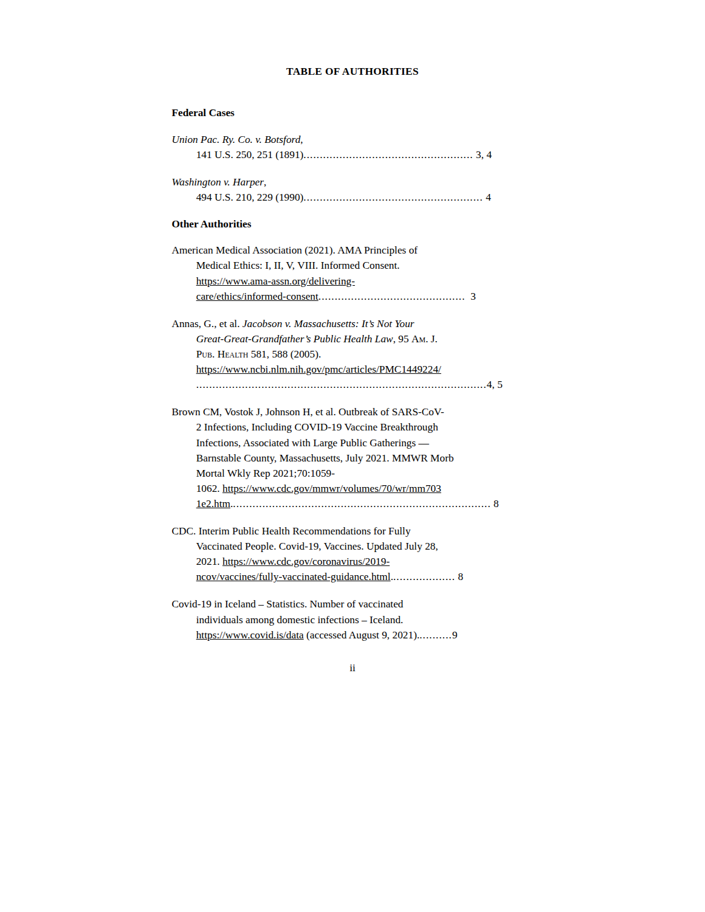TABLE OF AUTHORITIES
Federal Cases
Union Pac. Ry. Co. v. Botsford, 141 U.S. 250, 251 (1891).................................................... 3, 4
Washington v. Harper, 494 U.S. 210, 229 (1990)....................................................... 4
Other Authorities
American Medical Association (2021). AMA Principles of Medical Ethics: I, II, V, VIII. Informed Consent. https://www.ama-assn.org/delivering- care/ethics/informed-consent............................................. 3
Annas, G., et al. Jacobson v. Massachusetts: It’s Not Your Great-Great-Grandfather’s Public Health Law, 95 Am. J. Pub. Health 581, 588 (2005). https://www.ncbi.nlm.nih.gov/pmc/articles/PMC1449224/ ......................................................................................... 4, 5
Brown CM, Vostok J, Johnson H, et al. Outbreak of SARS-CoV- 2 Infections, Including COVID-19 Vaccine Breakthrough Infections, Associated with Large Public Gatherings — Barnstable County, Massachusetts, July 2021. MMWR Morb Mortal Wkly Rep 2021;70:1059- 1062. https://www.cdc.gov/mmwr/volumes/70/wr/mm703 1e2.htm................................................................................ 8
CDC. Interim Public Health Recommendations for Fully Vaccinated People. Covid-19, Vaccines. Updated July 28, 2021. https://www.cdc.gov/coronavirus/2019- ncov/vaccines/fully-vaccinated-guidance.html.................... 8
Covid-19 in Iceland – Statistics. Number of vaccinated individuals among domestic infections – Iceland. https://www.covid.is/data (accessed August 9, 2021)........... 9
ii